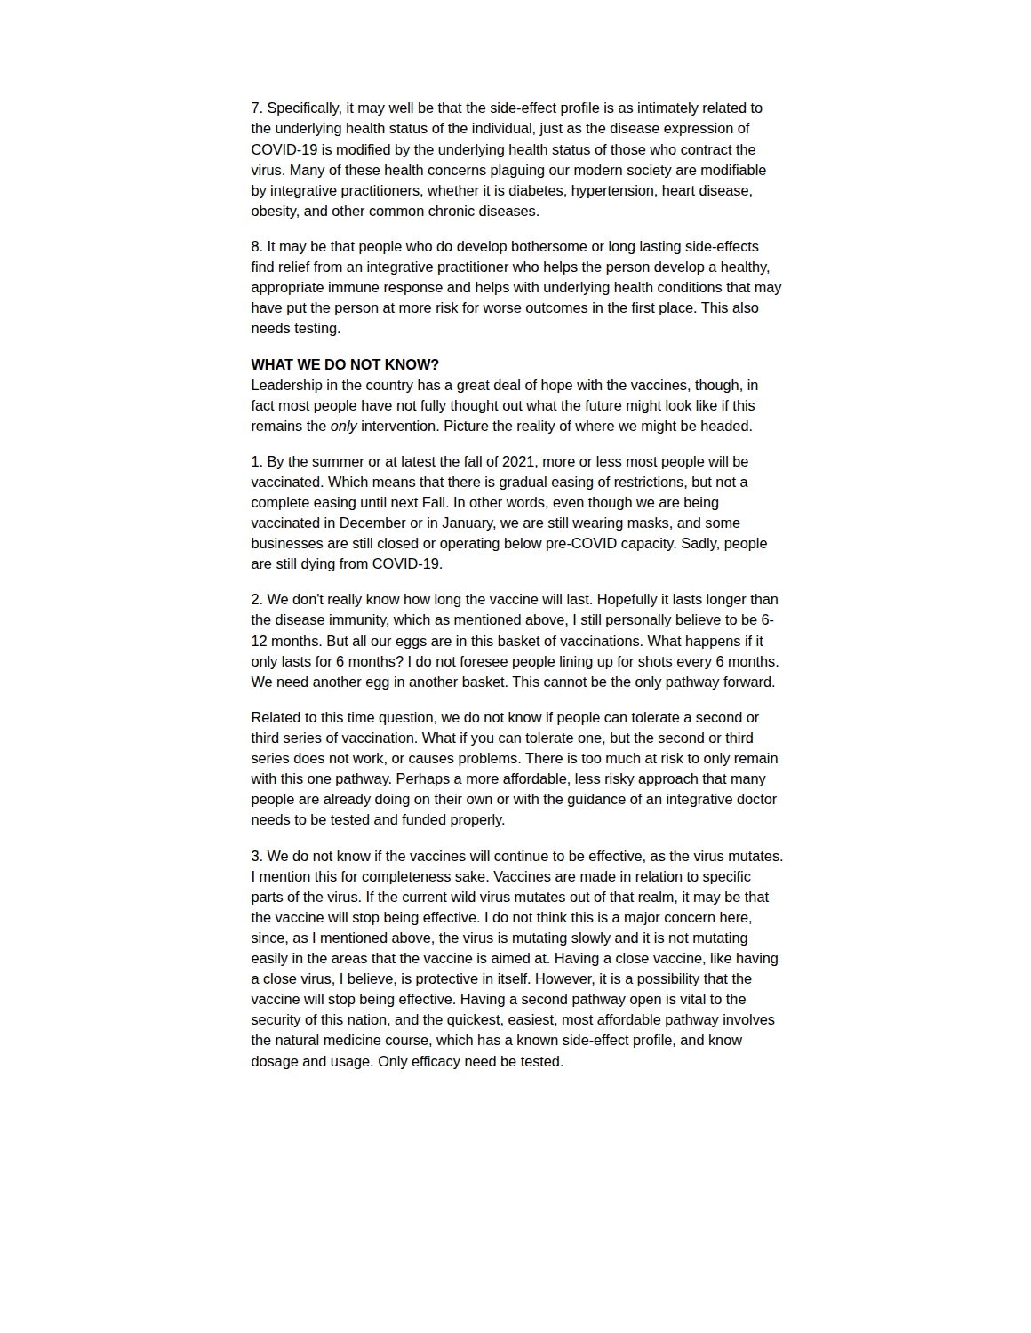7. Specifically, it may well be that the side-effect profile is as intimately related to the underlying health status of the individual, just as the disease expression of COVID-19 is modified by the underlying health status of those who contract the virus. Many of these health concerns plaguing our modern society are modifiable by integrative practitioners, whether it is diabetes, hypertension, heart disease, obesity, and other common chronic diseases.
8. It may be that people who do develop bothersome or long lasting side-effects find relief from an integrative practitioner who helps the person develop a healthy, appropriate immune response and helps with underlying health conditions that may have put the person at more risk for worse outcomes in the first place. This also needs testing.
WHAT WE DO NOT KNOW?
Leadership in the country has a great deal of hope with the vaccines, though, in fact most people have not fully thought out what the future might look like if this remains the only intervention. Picture the reality of where we might be headed.
1. By the summer or at latest the fall of 2021, more or less most people will be vaccinated. Which means that there is gradual easing of restrictions, but not a complete easing until next Fall. In other words, even though we are being vaccinated in December or in January, we are still wearing masks, and some businesses are still closed or operating below pre-COVID capacity. Sadly, people are still dying from COVID-19.
2. We don't really know how long the vaccine will last. Hopefully it lasts longer than the disease immunity, which as mentioned above, I still personally believe to be 6-12 months. But all our eggs are in this basket of vaccinations. What happens if it only lasts for 6 months? I do not foresee people lining up for shots every 6 months. We need another egg in another basket. This cannot be the only pathway forward.
Related to this time question, we do not know if people can tolerate a second or third series of vaccination. What if you can tolerate one, but the second or third series does not work, or causes problems. There is too much at risk to only remain with this one pathway. Perhaps a more affordable, less risky approach that many people are already doing on their own or with the guidance of an integrative doctor needs to be tested and funded properly.
3. We do not know if the vaccines will continue to be effective, as the virus mutates. I mention this for completeness sake. Vaccines are made in relation to specific parts of the virus. If the current wild virus mutates out of that realm, it may be that the vaccine will stop being effective. I do not think this is a major concern here, since, as I mentioned above, the virus is mutating slowly and it is not mutating easily in the areas that the vaccine is aimed at. Having a close vaccine, like having a close virus, I believe, is protective in itself. However, it is a possibility that the vaccine will stop being effective. Having a second pathway open is vital to the security of this nation, and the quickest, easiest, most affordable pathway involves the natural medicine course, which has a known side-effect profile, and know dosage and usage. Only efficacy need be tested.